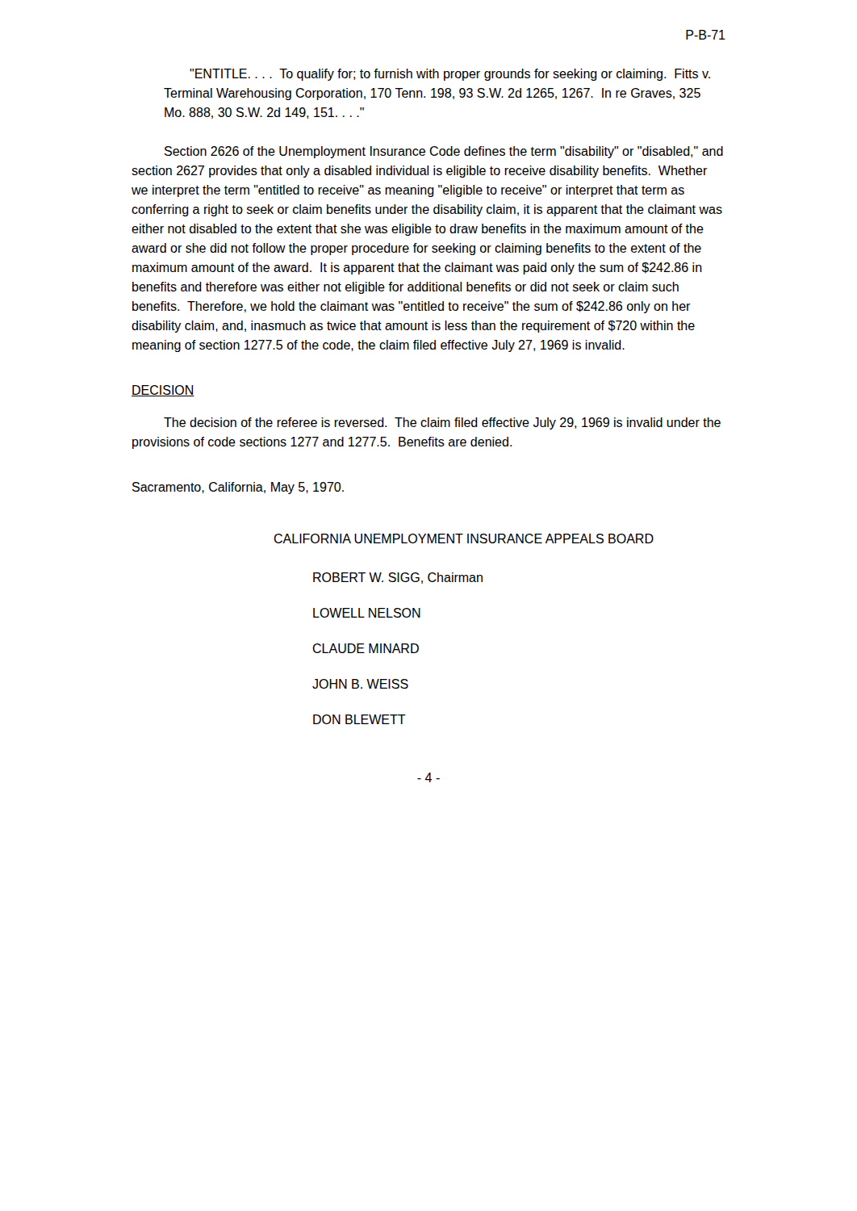P-B-71
"ENTITLE. . . . To qualify for; to furnish with proper grounds for seeking or claiming. Fitts v. Terminal Warehousing Corporation, 170 Tenn. 198, 93 S.W. 2d 1265, 1267. In re Graves, 325 Mo. 888, 30 S.W. 2d 149, 151. . . ."
Section 2626 of the Unemployment Insurance Code defines the term "disability" or "disabled," and section 2627 provides that only a disabled individual is eligible to receive disability benefits. Whether we interpret the term "entitled to receive" as meaning "eligible to receive" or interpret that term as conferring a right to seek or claim benefits under the disability claim, it is apparent that the claimant was either not disabled to the extent that she was eligible to draw benefits in the maximum amount of the award or she did not follow the proper procedure for seeking or claiming benefits to the extent of the maximum amount of the award. It is apparent that the claimant was paid only the sum of $242.86 in benefits and therefore was either not eligible for additional benefits or did not seek or claim such benefits. Therefore, we hold the claimant was "entitled to receive" the sum of $242.86 only on her disability claim, and, inasmuch as twice that amount is less than the requirement of $720 within the meaning of section 1277.5 of the code, the claim filed effective July 27, 1969 is invalid.
DECISION
The decision of the referee is reversed. The claim filed effective July 29, 1969 is invalid under the provisions of code sections 1277 and 1277.5. Benefits are denied.
Sacramento, California, May 5, 1970.
CALIFORNIA UNEMPLOYMENT INSURANCE APPEALS BOARD
ROBERT W. SIGG, Chairman
LOWELL NELSON
CLAUDE MINARD
JOHN B. WEISS
DON BLEWETT
- 4 -